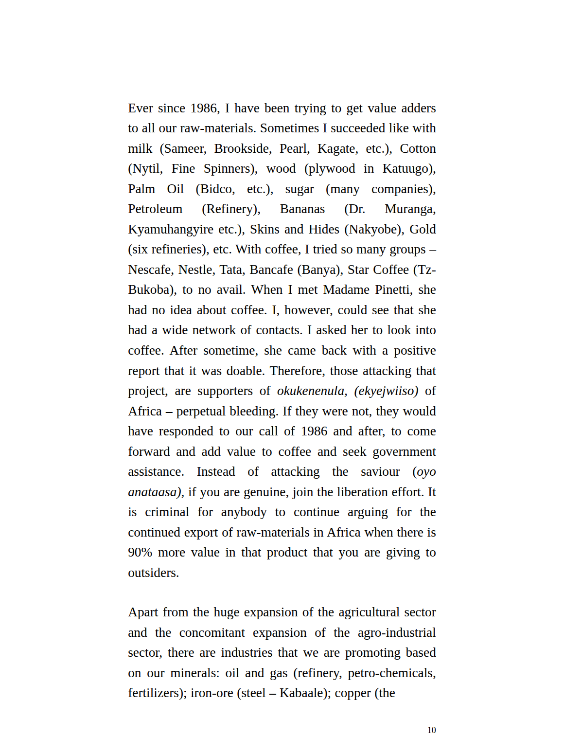Ever since 1986, I have been trying to get value adders to all our raw-materials. Sometimes I succeeded like with milk (Sameer, Brookside, Pearl, Kagate, etc.), Cotton (Nytil, Fine Spinners), wood (plywood in Katuugo), Palm Oil (Bidco, etc.), sugar (many companies), Petroleum (Refinery), Bananas (Dr. Muranga, Kyamuhangyire etc.), Skins and Hides (Nakyobe), Gold (six refineries), etc. With coffee, I tried so many groups – Nescafe, Nestle, Tata, Bancafe (Banya), Star Coffee (Tz-Bukoba), to no avail. When I met Madame Pinetti, she had no idea about coffee. I, however, could see that she had a wide network of contacts. I asked her to look into coffee. After sometime, she came back with a positive report that it was doable. Therefore, those attacking that project, are supporters of okukenenula, (ekyejwiiso) of Africa – perpetual bleeding. If they were not, they would have responded to our call of 1986 and after, to come forward and add value to coffee and seek government assistance. Instead of attacking the saviour (oyo anataasa), if you are genuine, join the liberation effort. It is criminal for anybody to continue arguing for the continued export of raw-materials in Africa when there is 90% more value in that product that you are giving to outsiders.
Apart from the huge expansion of the agricultural sector and the concomitant expansion of the agro-industrial sector, there are industries that we are promoting based on our minerals: oil and gas (refinery, petro-chemicals, fertilizers); iron-ore (steel – Kabaale); copper (the
10